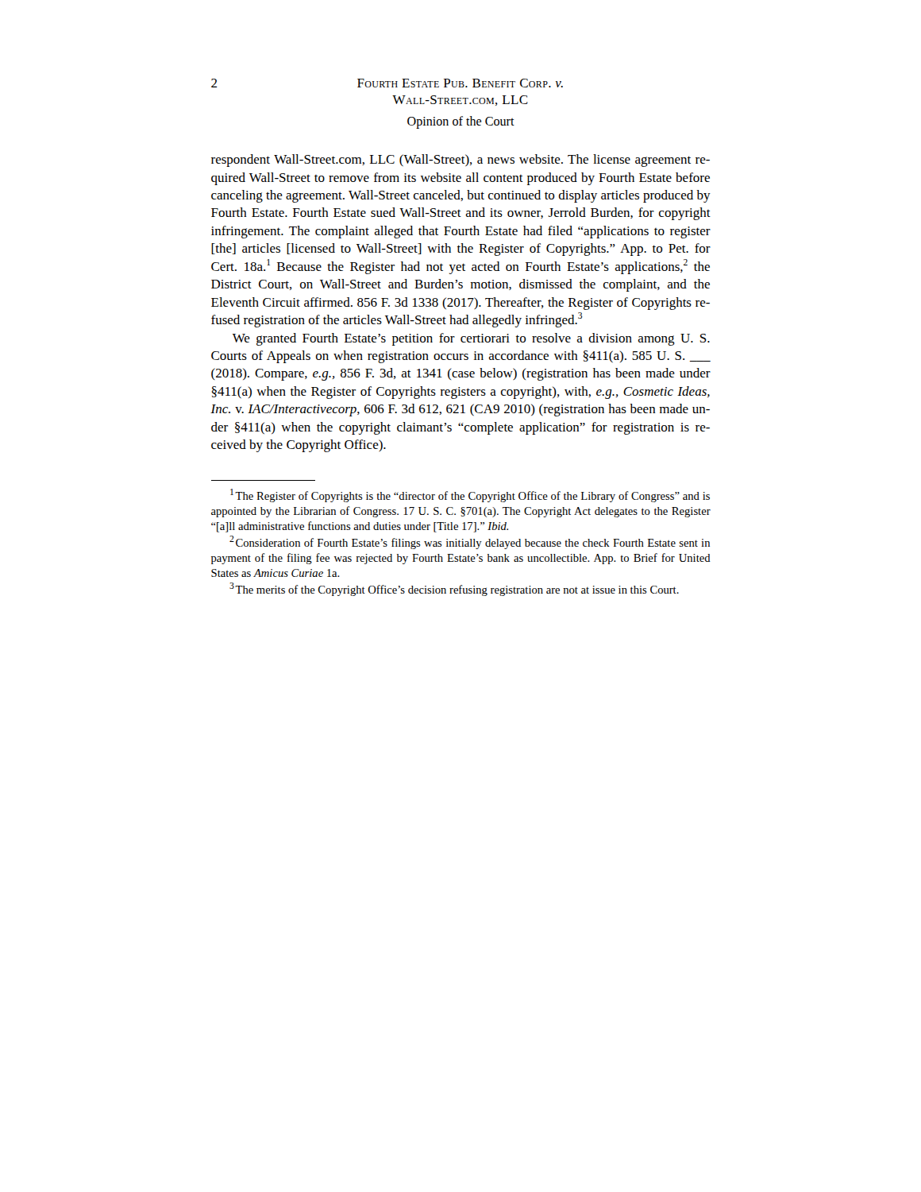2
Fourth Estate Pub. Benefit Corp. v.
Wall-Street.com, LLC
Opinion of the Court
respondent Wall-Street.com, LLC (Wall-Street), a news website. The license agreement required Wall-Street to remove from its website all content produced by Fourth Estate before canceling the agreement. Wall-Street canceled, but continued to display articles produced by Fourth Estate. Fourth Estate sued Wall-Street and its owner, Jerrold Burden, for copyright infringement. The complaint alleged that Fourth Estate had filed “applications to register [the] articles [licensed to Wall-Street] with the Register of Copyrights.” App. to Pet. for Cert. 18a.1 Because the Register had not yet acted on Fourth Estate’s applications,2 the District Court, on Wall-Street and Burden’s motion, dismissed the complaint, and the Eleventh Circuit affirmed. 856 F. 3d 1338 (2017). Thereafter, the Register of Copyrights refused registration of the articles Wall-Street had allegedly infringed.3
We granted Fourth Estate’s petition for certiorari to resolve a division among U. S. Courts of Appeals on when registration occurs in accordance with §411(a). 585 U. S. ___ (2018). Compare, e.g., 856 F. 3d, at 1341 (case below) (registration has been made under §411(a) when the Register of Copyrights registers a copyright), with, e.g., Cosmetic Ideas, Inc. v. IAC/Interactivecorp, 606 F. 3d 612, 621 (CA9 2010) (registration has been made under §411(a) when the copyright claimant’s “complete application” for registration is received by the Copyright Office).
1 The Register of Copyrights is the “director of the Copyright Office of the Library of Congress” and is appointed by the Librarian of Congress. 17 U. S. C. §701(a). The Copyright Act delegates to the Register “[a]ll administrative functions and duties under [Title 17].” Ibid.
2 Consideration of Fourth Estate’s filings was initially delayed because the check Fourth Estate sent in payment of the filing fee was rejected by Fourth Estate’s bank as uncollectible. App. to Brief for United States as Amicus Curiae 1a.
3 The merits of the Copyright Office’s decision refusing registration are not at issue in this Court.